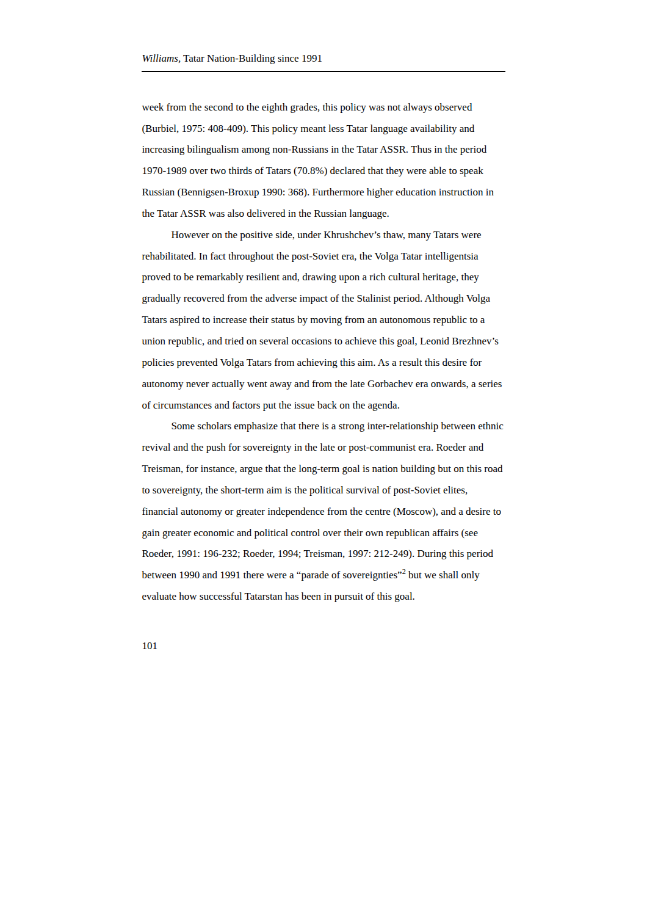Williams, Tatar Nation-Building since 1991
week from the second to the eighth grades, this policy was not always observed (Burbiel, 1975: 408-409). This policy meant less Tatar language availability and increasing bilingualism among non-Russians in the Tatar ASSR. Thus in the period 1970-1989 over two thirds of Tatars (70.8%) declared that they were able to speak Russian (Bennigsen-Broxup 1990: 368). Furthermore higher education instruction in the Tatar ASSR was also delivered in the Russian language.
However on the positive side, under Khrushchev’s thaw, many Tatars were rehabilitated. In fact throughout the post-Soviet era, the Volga Tatar intelligentsia proved to be remarkably resilient and, drawing upon a rich cultural heritage, they gradually recovered from the adverse impact of the Stalinist period. Although Volga Tatars aspired to increase their status by moving from an autonomous republic to a union republic, and tried on several occasions to achieve this goal, Leonid Brezhnev’s policies prevented Volga Tatars from achieving this aim. As a result this desire for autonomy never actually went away and from the late Gorbachev era onwards, a series of circumstances and factors put the issue back on the agenda.
Some scholars emphasize that there is a strong inter-relationship between ethnic revival and the push for sovereignty in the late or post-communist era. Roeder and Treisman, for instance, argue that the long-term goal is nation building but on this road to sovereignty, the short-term aim is the political survival of post-Soviet elites, financial autonomy or greater independence from the centre (Moscow), and a desire to gain greater economic and political control over their own republican affairs (see Roeder, 1991: 196-232; Roeder, 1994; Treisman, 1997: 212-249). During this period between 1990 and 1991 there were a “parade of sovereignties”2 but we shall only evaluate how successful Tatarstan has been in pursuit of this goal.
101